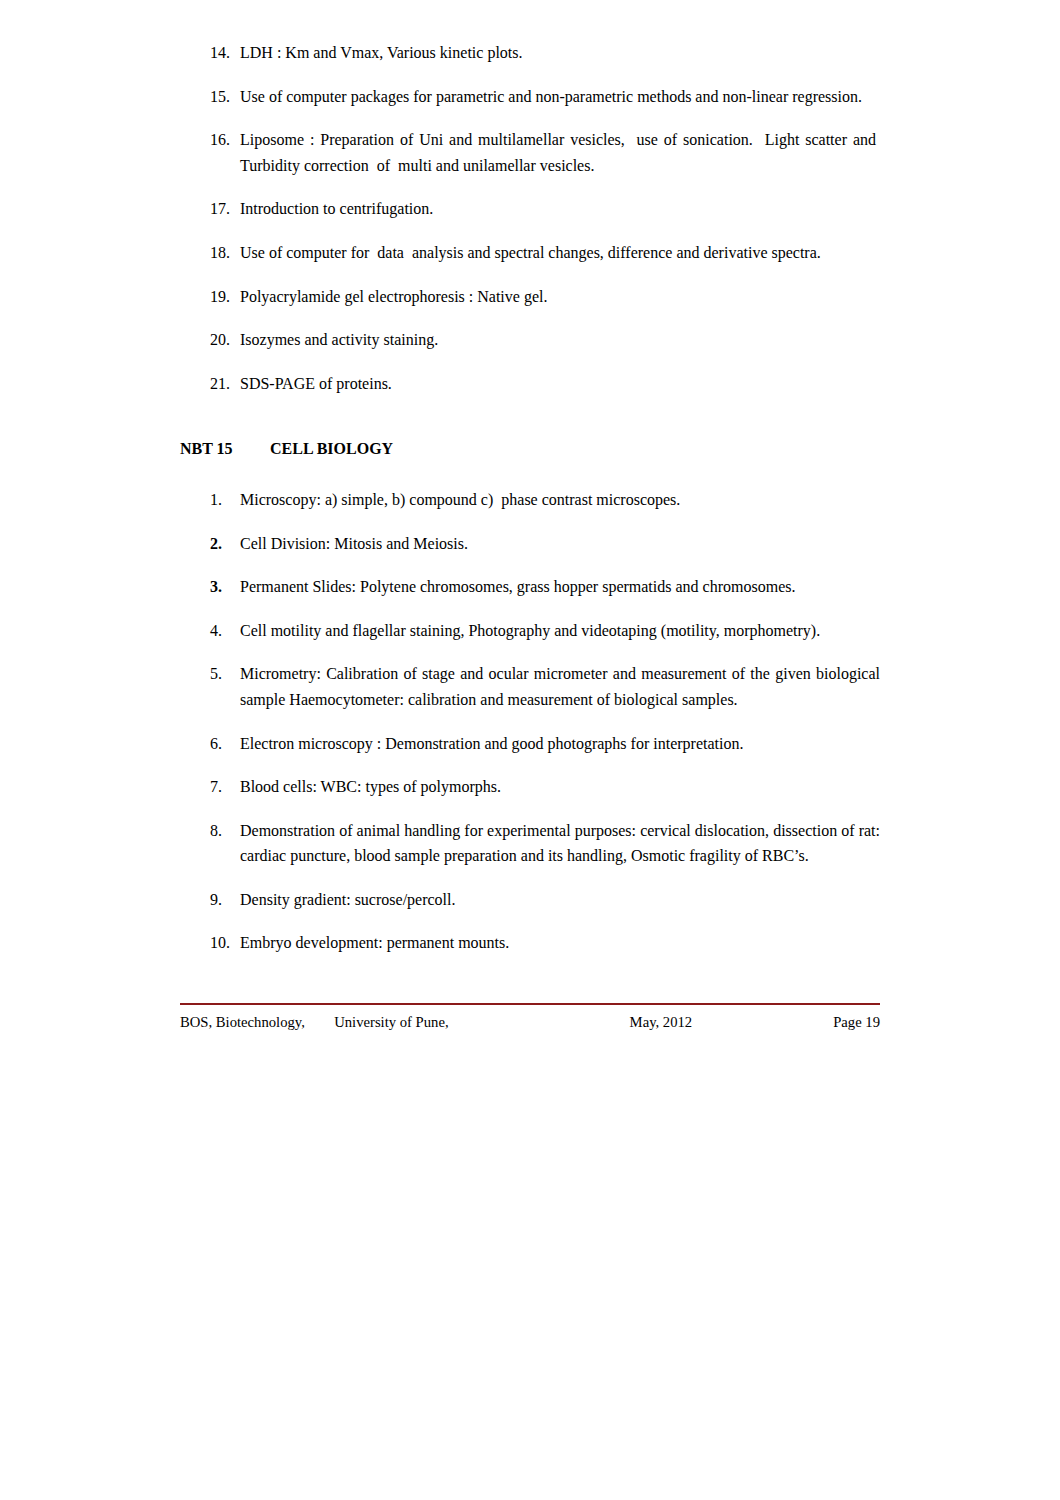LDH : Km and Vmax, Various kinetic plots.
Use of computer packages for parametric and non-parametric methods and non-linear regression.
Liposome : Preparation of Uni and multilamellar vesicles, use of sonication. Light scatter and Turbidity correction of multi and unilamellar vesicles.
Introduction to centrifugation.
Use of computer for data analysis and spectral changes, difference and derivative spectra.
Polyacrylamide gel electrophoresis : Native gel.
Isozymes and activity staining.
SDS-PAGE of proteins.
NBT 15 CELL BIOLOGY
Microscopy: a) simple, b) compound c) phase contrast microscopes.
Cell Division: Mitosis and Meiosis.
Permanent Slides: Polytene chromosomes, grass hopper spermatids and chromosomes.
Cell motility and flagellar staining, Photography and videotaping (motility, morphometry).
Micrometry: Calibration of stage and ocular micrometer and measurement of the given biological sample Haemocytometer: calibration and measurement of biological samples.
Electron microscopy : Demonstration and good photographs for interpretation.
Blood cells: WBC: types of polymorphs.
Demonstration of animal handling for experimental purposes: cervical dislocation, dissection of rat: cardiac puncture, blood sample preparation and its handling, Osmotic fragility of RBC’s.
Density gradient: sucrose/percoll.
Embryo development: permanent mounts.
BOS, Biotechnology, University of Pune,
May, 2012
Page 19